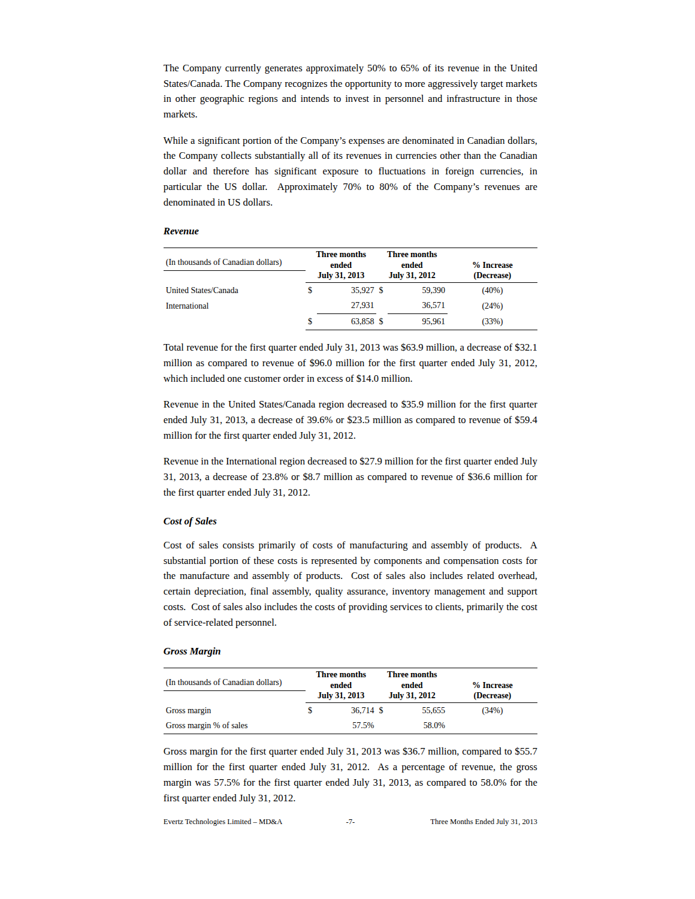The Company currently generates approximately 50% to 65% of its revenue in the United States/Canada. The Company recognizes the opportunity to more aggressively target markets in other geographic regions and intends to invest in personnel and infrastructure in those markets.
While a significant portion of the Company’s expenses are denominated in Canadian dollars, the Company collects substantially all of its revenues in currencies other than the Canadian dollar and therefore has significant exposure to fluctuations in foreign currencies, in particular the US dollar. Approximately 70% to 80% of the Company’s revenues are denominated in US dollars.
Revenue
| (In thousands of Canadian dollars) | Three months ended | Three months ended | % Increase |
| --- | --- | --- | --- |
| | July 31, 2013 | July 31, 2012 | (Decrease) |
| United States/Canada | $ | 35,927 | $ | 59,390 | (40%) |
| International | | 27,931 | | 36,571 | (24%) |
| | $ | 63,858 | $ | 95,961 | (33%) |
Total revenue for the first quarter ended July 31, 2013 was $63.9 million, a decrease of $32.1 million as compared to revenue of $96.0 million for the first quarter ended July 31, 2012, which included one customer order in excess of $14.0 million.
Revenue in the United States/Canada region decreased to $35.9 million for the first quarter ended July 31, 2013, a decrease of 39.6% or $23.5 million as compared to revenue of $59.4 million for the first quarter ended July 31, 2012.
Revenue in the International region decreased to $27.9 million for the first quarter ended July 31, 2013, a decrease of 23.8% or $8.7 million as compared to revenue of $36.6 million for the first quarter ended July 31, 2012.
Cost of Sales
Cost of sales consists primarily of costs of manufacturing and assembly of products. A substantial portion of these costs is represented by components and compensation costs for the manufacture and assembly of products. Cost of sales also includes related overhead, certain depreciation, final assembly, quality assurance, inventory management and support costs. Cost of sales also includes the costs of providing services to clients, primarily the cost of service-related personnel.
Gross Margin
| (In thousands of Canadian dollars) | Three months ended | Three months ended | % Increase |
| --- | --- | --- | --- |
| | July 31, 2013 | July 31, 2012 | (Decrease) |
| Gross margin | $ | 36,714 | $ | 55,655 | (34%) |
| Gross margin % of sales | | 57.5% | | 58.0% | |
Gross margin for the first quarter ended July 31, 2013 was $36.7 million, compared to $55.7 million for the first quarter ended July 31, 2012. As a percentage of revenue, the gross margin was 57.5% for the first quarter ended July 31, 2013, as compared to 58.0% for the first quarter ended July 31, 2012.
Evertz Technologies Limited – MD&A
-7-
Three Months Ended July 31, 2013